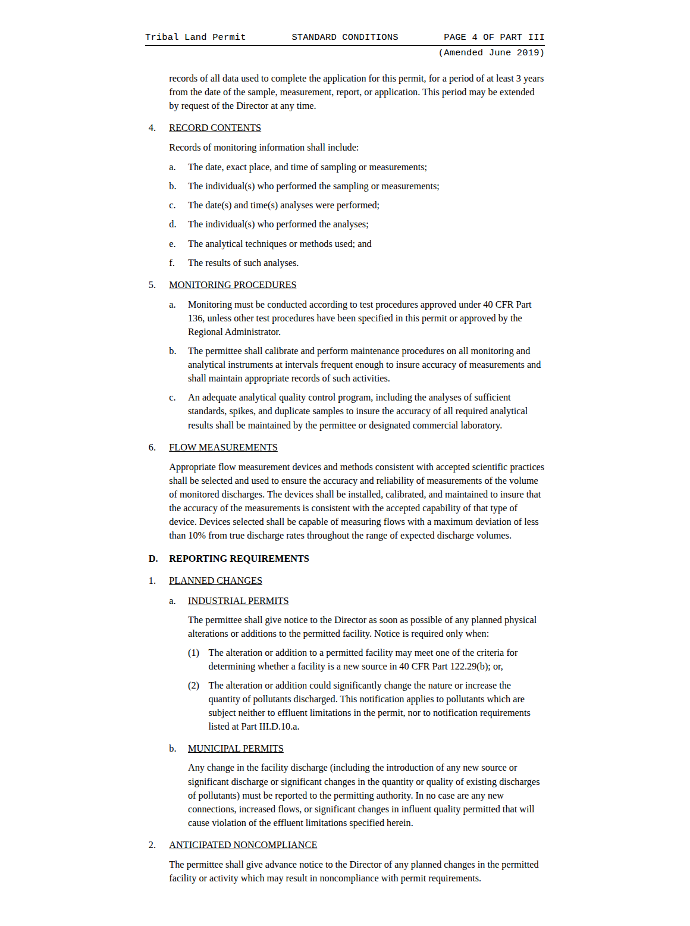Tribal Land Permit STANDARD CONDITIONS PAGE 4 OF PART III
(Amended June 2019)
records of all data used to complete the application for this permit, for a period of at least 3 years from the date of the sample, measurement, report, or application. This period may be extended by request of the Director at any time.
4.
RECORD CONTENTS
Records of monitoring information shall include:
a.
The date, exact place, and time of sampling or measurements;
b.
The individual(s) who performed the sampling or measurements;
c.
The date(s) and time(s) analyses were performed;
d.
The individual(s) who performed the analyses;
e.
The analytical techniques or methods used; and
f.
The results of such analyses.
5.
MONITORING PROCEDURES
a.
Monitoring must be conducted according to test procedures approved under 40 CFR Part 136, unless other test procedures have been specified in this permit or approved by the Regional Administrator.
b.
The permittee shall calibrate and perform maintenance procedures on all monitoring and analytical instruments at intervals frequent enough to insure accuracy of measurements and shall maintain appropriate records of such activities.
c.
An adequate analytical quality control program, including the analyses of sufficient standards, spikes, and duplicate samples to insure the accuracy of all required analytical results shall be maintained by the permittee or designated commercial laboratory.
6.
FLOW MEASUREMENTS
Appropriate flow measurement devices and methods consistent with accepted scientific practices shall be selected and used to ensure the accuracy and reliability of measurements of the volume of monitored discharges. The devices shall be installed, calibrated, and maintained to insure that the accuracy of the measurements is consistent with the accepted capability of that type of device. Devices selected shall be capable of measuring flows with a maximum deviation of less than 10% from true discharge rates throughout the range of expected discharge volumes.
D.
REPORTING REQUIREMENTS
1.
PLANNED CHANGES
a.
INDUSTRIAL PERMITS
The permittee shall give notice to the Director as soon as possible of any planned physical alterations or additions to the permitted facility. Notice is required only when:
(1)
The alteration or addition to a permitted facility may meet one of the criteria for determining whether a facility is a new source in 40 CFR Part 122.29(b); or,
(2)
The alteration or addition could significantly change the nature or increase the quantity of pollutants discharged. This notification applies to pollutants which are subject neither to effluent limitations in the permit, nor to notification requirements listed at Part III.D.10.a.
b.
MUNICIPAL PERMITS
Any change in the facility discharge (including the introduction of any new source or significant discharge or significant changes in the quantity or quality of existing discharges of pollutants) must be reported to the permitting authority. In no case are any new connections, increased flows, or significant changes in influent quality permitted that will cause violation of the effluent limitations specified herein.
2.
ANTICIPATED NONCOMPLIANCE
The permittee shall give advance notice to the Director of any planned changes in the permitted facility or activity which may result in noncompliance with permit requirements.